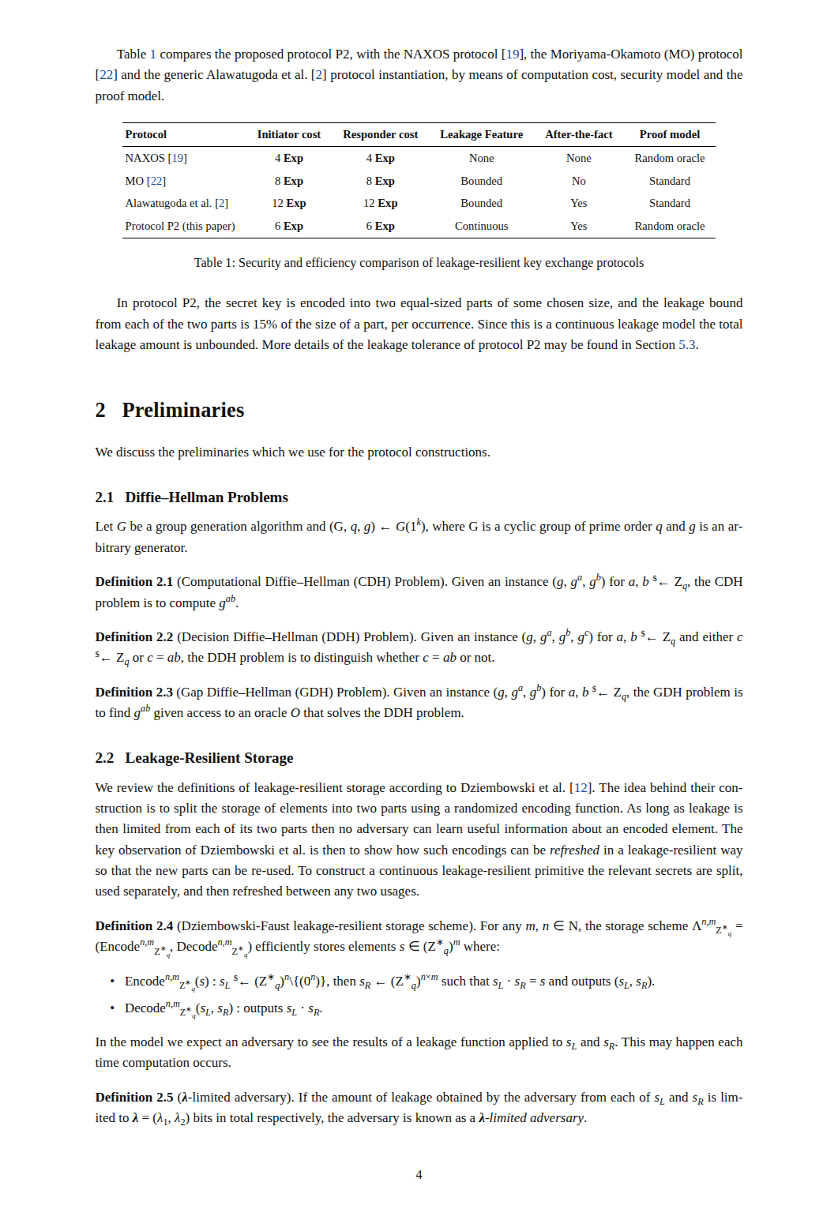Table 1 compares the proposed protocol P2, with the NAXOS protocol [19], the Moriyama-Okamoto (MO) protocol [22] and the generic Alawatugoda et al. [2] protocol instantiation, by means of computation cost, security model and the proof model.
| Protocol | Initiator cost | Responder cost | Leakage Feature | After-the-fact | Proof model |
| --- | --- | --- | --- | --- | --- |
| NAXOS [ 19 ] | 4 Exp | 4 Exp | None | None | Random oracle |
| MO [ 22 ] | 8 Exp | 8 Exp | Bounded | No | Standard |
| Alawatugoda et al. [ 2 ] | 12 Exp | 12 Exp | Bounded | Yes | Standard |
| Protocol P2 (this paper) | 6 Exp | 6 Exp | Continuous | Yes | Random oracle |
Table 1: Security and efficiency comparison of leakage-resilient key exchange protocols
In protocol P2, the secret key is encoded into two equal-sized parts of some chosen size, and the leakage bound from each of the two parts is 15% of the size of a part, per occurrence. Since this is a continuous leakage model the total leakage amount is unbounded. More details of the leakage tolerance of protocol P2 may be found in Section 5.3.
2 Preliminaries
We discuss the preliminaries which we use for the protocol constructions.
2.1 Diffie–Hellman Problems
Let G be a group generation algorithm and (G, q, g) ← G(1k), where G is a cyclic group of prime order q and g is an arbitrary generator.
Definition 2.1 (Computational Diffie–Hellman (CDH) Problem). Given an instance (g, ga, gb) for a, b $← Zq, the CDH problem is to compute gab.
Definition 2.2 (Decision Diffie–Hellman (DDH) Problem). Given an instance (g, ga, gb, gc) for a, b $← Zq and either c $← Zq or c = ab, the DDH problem is to distinguish whether c = ab or not.
Definition 2.3 (Gap Diffie–Hellman (GDH) Problem). Given an instance (g, ga, gb) for a, b $← Zq, the GDH problem is to find gab given access to an oracle O that solves the DDH problem.
2.2 Leakage-Resilient Storage
We review the definitions of leakage-resilient storage according to Dziembowski et al. [12]. The idea behind their construction is to split the storage of elements into two parts using a randomized encoding function. As long as leakage is then limited from each of its two parts then no adversary can learn useful information about an encoded element. The key observation of Dziembowski et al. is then to show how such encodings can be refreshed in a leakage-resilient way so that the new parts can be re-used. To construct a continuous leakage-resilient primitive the relevant secrets are split, used separately, and then refreshed between any two usages.
Definition 2.4 (Dziembowski-Faust leakage-resilient storage scheme). For any m, n ∈ N, the storage scheme Λn,mZ∗q = (Encoden,mZ∗q, Decoden,mZ∗q) efficiently stores elements s ∈ (Z∗q)m where:
Encoden,mZ∗q(s) : sL $← (Z∗q)n\{(0n)}, then sR ← (Z∗q)n×m such that sL · sR = s and outputs (sL, sR).
Decoden,mZ∗q(sL, sR) : outputs sL · sR.
In the model we expect an adversary to see the results of a leakage function applied to sL and sR. This may happen each time computation occurs.
Definition 2.5 (λ-limited adversary). If the amount of leakage obtained by the adversary from each of sL and sR is limited to λ = (λ1, λ2) bits in total respectively, the adversary is known as a λ-limited adversary.
4